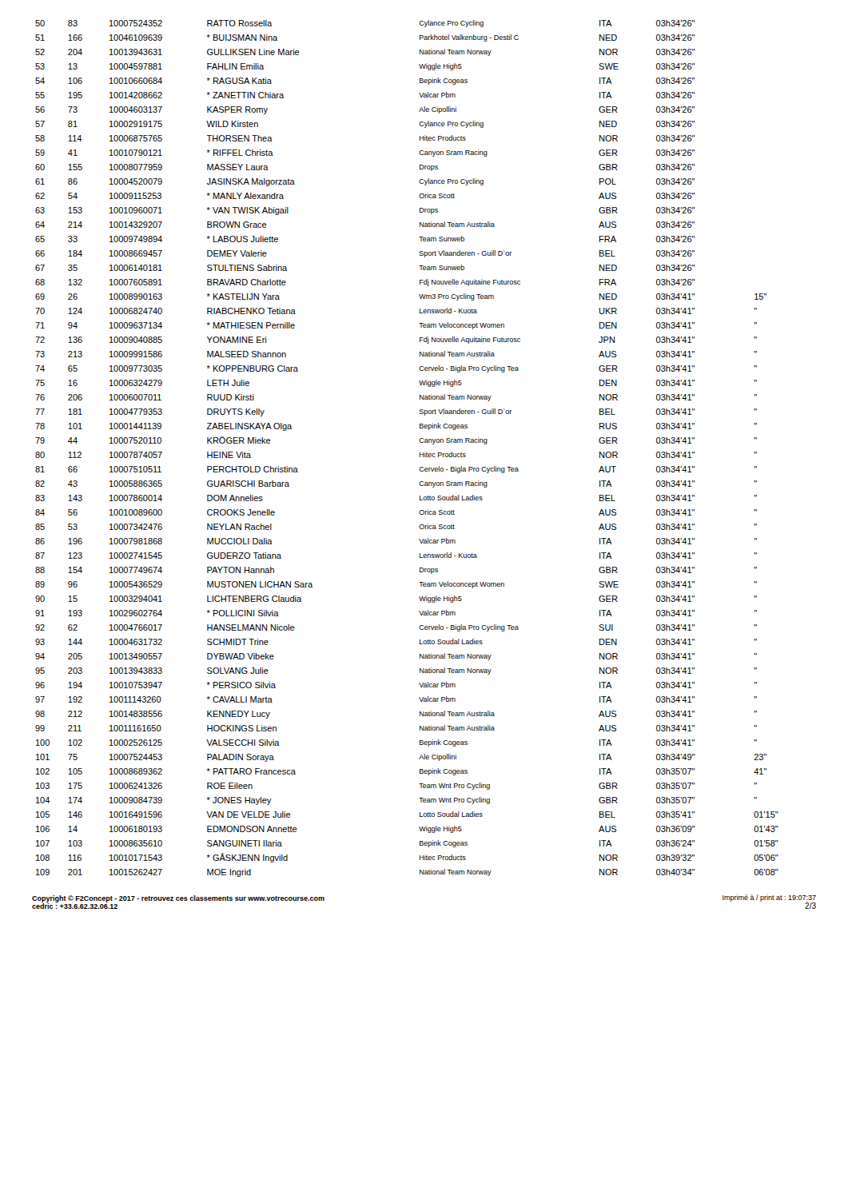| 50 | 83 | 10007524352 | RATTO Rossella | Cylance Pro Cycling | ITA | 03h34'26" | |
| 51 | 166 | 10046109639 | * BUIJSMAN Nina | Parkhotel Valkenburg - Destil C | NED | 03h34'26" | |
| 52 | 204 | 10013943631 | GULLIKSEN Line Marie | National Team Norway | NOR | 03h34'26" | |
| 53 | 13 | 10004597881 | FAHLIN Emilia | Wiggle High5 | SWE | 03h34'26" | |
| 54 | 106 | 10010660684 | * RAGUSA Katia | Bepink Cogeas | ITA | 03h34'26" | |
| 55 | 195 | 10014208662 | * ZANETTIN Chiara | Valcar Pbm | ITA | 03h34'26" | |
| 56 | 73 | 10004603137 | KASPER Romy | Ale Cipollini | GER | 03h34'26" | |
| 57 | 81 | 10002919175 | WILD Kirsten | Cylance Pro Cycling | NED | 03h34'26" | |
| 58 | 114 | 10006875765 | THORSEN Thea | Hitec Products | NOR | 03h34'26" | |
| 59 | 41 | 10010790121 | * RIFFEL Christa | Canyon Sram Racing | GER | 03h34'26" | |
| 60 | 155 | 10008077959 | MASSEY Laura | Drops | GBR | 03h34'26" | |
| 61 | 86 | 10004520079 | JASINSKA Malgorzata | Cylance Pro Cycling | POL | 03h34'26" | |
| 62 | 54 | 10009115253 | * MANLY Alexandra | Orica Scott | AUS | 03h34'26" | |
| 63 | 153 | 10010960071 | * VAN TWISK Abigail | Drops | GBR | 03h34'26" | |
| 64 | 214 | 10014329207 | BROWN Grace | National Team Australia | AUS | 03h34'26" | |
| 65 | 33 | 10009749894 | * LABOUS Juliette | Team Sunweb | FRA | 03h34'26" | |
| 66 | 184 | 10008669457 | DEMEY Valerie | Sport Vlaanderen - Guill D`or | BEL | 03h34'26" | |
| 67 | 35 | 10006140181 | STULTIENS Sabrina | Team Sunweb | NED | 03h34'26" | |
| 68 | 132 | 10007605891 | BRAVARD Charlotte | Fdj Nouvelle Aquitaine Futurosc | FRA | 03h34'26" | |
| 69 | 26 | 10008990163 | * KASTELIJN Yara | Wm3 Pro Cycling Team | NED | 03h34'41" | 15" |
| 70 | 124 | 10006824740 | RIABCHENKO Tetiana | Lensworld - Kuota | UKR | 03h34'41" | " |
| 71 | 94 | 10009637134 | * MATHIESEN Pernille | Team Veloconcept Women | DEN | 03h34'41" | " |
| 72 | 136 | 10009040885 | YONAMINE Eri | Fdj Nouvelle Aquitaine Futurosc | JPN | 03h34'41" | " |
| 73 | 213 | 10009991586 | MALSEED Shannon | National Team Australia | AUS | 03h34'41" | " |
| 74 | 65 | 10009773035 | * KOPPENBURG Clara | Cervelo - Bigla Pro Cycling Tea | GER | 03h34'41" | " |
| 75 | 16 | 10006324279 | LETH Julie | Wiggle High5 | DEN | 03h34'41" | " |
| 76 | 206 | 10006007011 | RUUD Kirsti | National Team Norway | NOR | 03h34'41" | " |
| 77 | 181 | 10004779353 | DRUYTS Kelly | Sport Vlaanderen - Guill D`or | BEL | 03h34'41" | " |
| 78 | 101 | 10001441139 | ZABELINSKAYA Olga | Bepink Cogeas | RUS | 03h34'41" | " |
| 79 | 44 | 10007520110 | KRÖGER Mieke | Canyon Sram Racing | GER | 03h34'41" | " |
| 80 | 112 | 10007874057 | HEINE Vita | Hitec Products | NOR | 03h34'41" | " |
| 81 | 66 | 10007510511 | PERCHTOLD Christina | Cervelo - Bigla Pro Cycling Tea | AUT | 03h34'41" | " |
| 82 | 43 | 10005886365 | GUARISCHI Barbara | Canyon Sram Racing | ITA | 03h34'41" | " |
| 83 | 143 | 10007860014 | DOM Annelies | Lotto Soudal Ladies | BEL | 03h34'41" | " |
| 84 | 56 | 10010089600 | CROOKS Jenelle | Orica Scott | AUS | 03h34'41" | " |
| 85 | 53 | 10007342476 | NEYLAN Rachel | Orica Scott | AUS | 03h34'41" | " |
| 86 | 196 | 10007981868 | MUCCIOLI Dalia | Valcar Pbm | ITA | 03h34'41" | " |
| 87 | 123 | 10002741545 | GUDERZO Tatiana | Lensworld - Kuota | ITA | 03h34'41" | " |
| 88 | 154 | 10007749674 | PAYTON Hannah | Drops | GBR | 03h34'41" | " |
| 89 | 96 | 10005436529 | MUSTONEN LICHAN Sara | Team Veloconcept Women | SWE | 03h34'41" | " |
| 90 | 15 | 10003294041 | LICHTENBERG Claudia | Wiggle High5 | GER | 03h34'41" | " |
| 91 | 193 | 10029602764 | * POLLICINI Silvia | Valcar Pbm | ITA | 03h34'41" | " |
| 92 | 62 | 10004766017 | HANSELMANN Nicole | Cervelo - Bigla Pro Cycling Tea | SUI | 03h34'41" | " |
| 93 | 144 | 10004631732 | SCHMIDT Trine | Lotto Soudal Ladies | DEN | 03h34'41" | " |
| 94 | 205 | 10013490557 | DYBWAD Vibeke | National Team Norway | NOR | 03h34'41" | " |
| 95 | 203 | 10013943833 | SOLVANG Julie | National Team Norway | NOR | 03h34'41" | " |
| 96 | 194 | 10010753947 | * PERSICO Silvia | Valcar Pbm | ITA | 03h34'41" | " |
| 97 | 192 | 10011143260 | * CAVALLI Marta | Valcar Pbm | ITA | 03h34'41" | " |
| 98 | 212 | 10014838556 | KENNEDY Lucy | National Team Australia | AUS | 03h34'41" | " |
| 99 | 211 | 10011161650 | HOCKINGS Lisen | National Team Australia | AUS | 03h34'41" | " |
| 100 | 102 | 10002526125 | VALSECCHI Silvia | Bepink Cogeas | ITA | 03h34'41" | " |
| 101 | 75 | 10007524453 | PALADIN Soraya | Ale Cipollini | ITA | 03h34'49" | 23" |
| 102 | 105 | 10008689362 | * PATTARO Francesca | Bepink Cogeas | ITA | 03h35'07" | 41" |
| 103 | 175 | 10006241326 | ROE Eileen | Team Wnt Pro Cycling | GBR | 03h35'07" | " |
| 104 | 174 | 10009084739 | * JONES Hayley | Team Wnt Pro Cycling | GBR | 03h35'07" | " |
| 105 | 146 | 10016491596 | VAN DE VELDE Julie | Lotto Soudal Ladies | BEL | 03h35'41" | 01'15" |
| 106 | 14 | 10006180193 | EDMONDSON Annette | Wiggle High5 | AUS | 03h36'09" | 01'43" |
| 107 | 103 | 10008635610 | SANGUINETI Ilaria | Bepink Cogeas | ITA | 03h36'24" | 01'58" |
| 108 | 116 | 10010171543 | * GÅSKJENN Ingvild | Hitec Products | NOR | 03h39'32" | 05'06" |
| 109 | 201 | 10015262427 | MOE Ingrid | National Team Norway | NOR | 03h40'34" | 06'08" |
Copyright © F2Concept - 2017 - retrouvez ces classements sur www.votrecourse.com
cedric : +33.6.62.32.06.12
Imprimé à / print at : 19:07:37
2/3